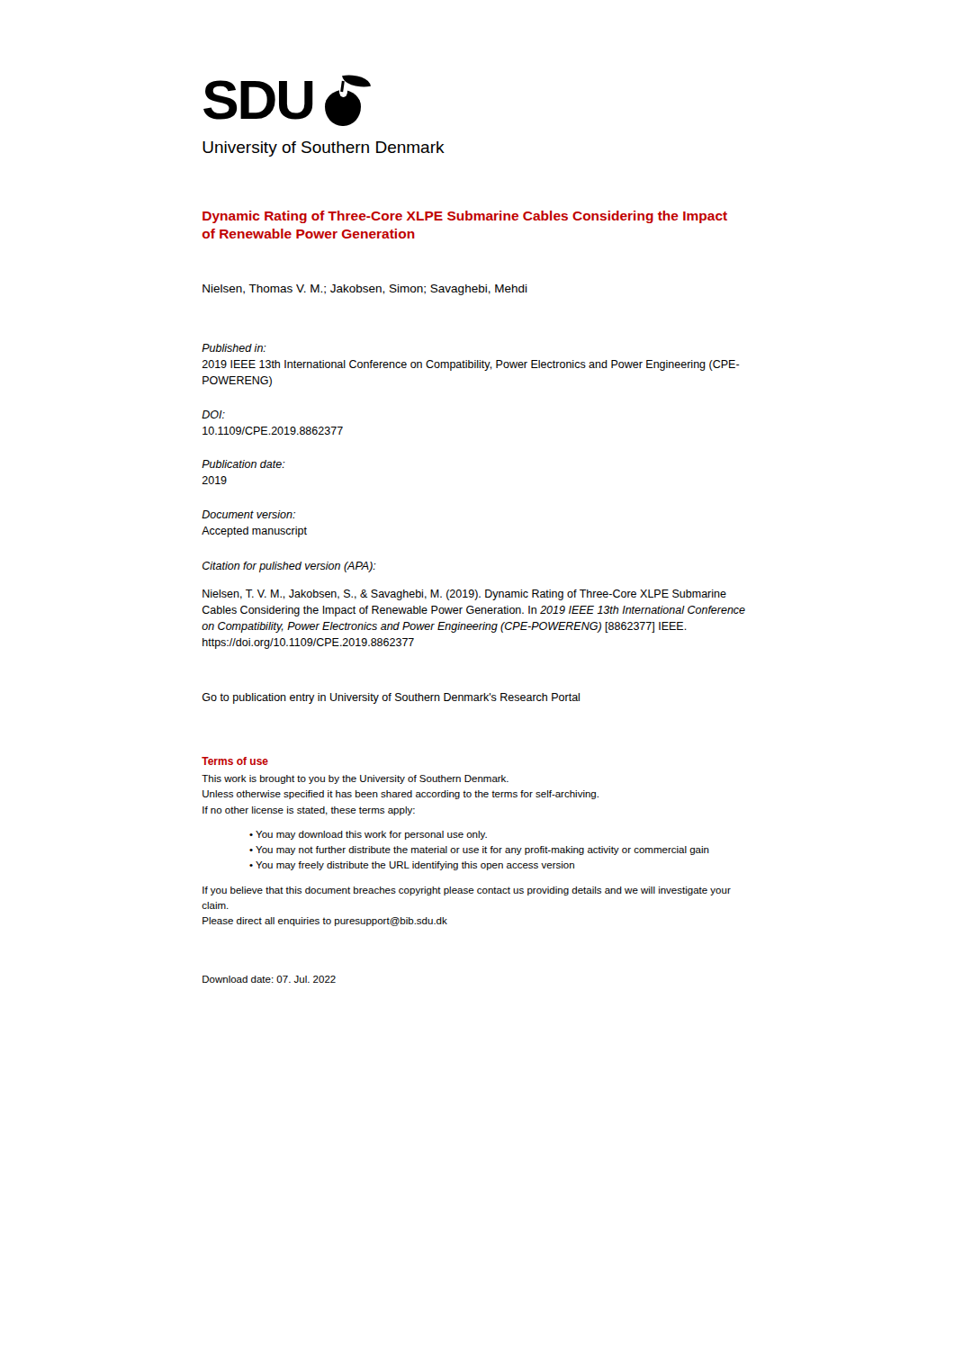SDU
University of Southern Denmark
Dynamic Rating of Three-Core XLPE Submarine Cables Considering the Impact of Renewable Power Generation
Nielsen, Thomas V. M.; Jakobsen, Simon; Savaghebi, Mehdi
Published in:
2019 IEEE 13th International Conference on Compatibility, Power Electronics and Power Engineering (CPE-POWERENG)
DOI:
10.1109/CPE.2019.8862377
Publication date:
2019
Document version:
Accepted manuscript
Citation for pulished version (APA):
Nielsen, T. V. M., Jakobsen, S., & Savaghebi, M. (2019). Dynamic Rating of Three-Core XLPE Submarine Cables Considering the Impact of Renewable Power Generation. In 2019 IEEE 13th International Conference on Compatibility, Power Electronics and Power Engineering (CPE-POWERENG) [8862377] IEEE. https://doi.org/10.1109/CPE.2019.8862377
Go to publication entry in University of Southern Denmark's Research Portal
Terms of use
This work is brought to you by the University of Southern Denmark.
Unless otherwise specified it has been shared according to the terms for self-archiving.
If no other license is stated, these terms apply:
You may download this work for personal use only.
You may not further distribute the material or use it for any profit-making activity or commercial gain
You may freely distribute the URL identifying this open access version
If you believe that this document breaches copyright please contact us providing details and we will investigate your claim.
Please direct all enquiries to puresupport@bib.sdu.dk
Download date: 07. Jul. 2022